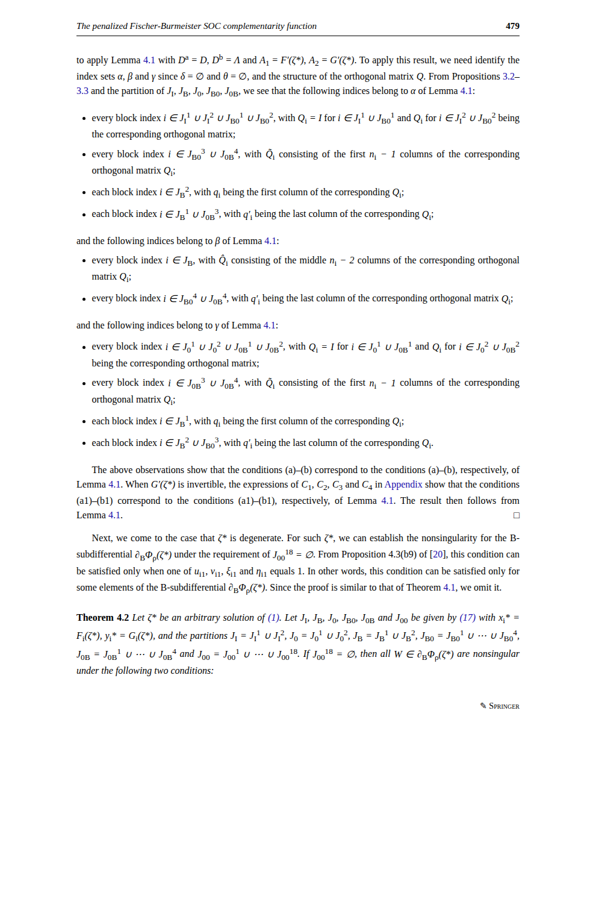The penalized Fischer-Burmeister SOC complementarity function 479
to apply Lemma 4.1 with Da = D, Db = Λ and A1 = F′(ζ*), A2 = G′(ζ*). To apply this result, we need identify the index sets α, β and γ since δ = ∅ and θ = ∅, and the structure of the orthogonal matrix Q. From Propositions 3.2–3.3 and the partition of JI, JB, J0, JB0, J0B, we see that the following indices belong to α of Lemma 4.1:
every block index i ∈ JI1 ∪ JI2 ∪ JB01 ∪ JB02, with Qi = I for i ∈ JI1 ∪ JB01 and Qi for i ∈ JI2 ∪ JB02 being the corresponding orthogonal matrix;
every block index i ∈ JB03 ∪ J0B4, with Q̃i consisting of the first ni − 1 columns of the corresponding orthogonal matrix Qi;
each block index i ∈ JB2, with qi being the first column of the corresponding Qi;
each block index i ∈ JB1 ∪ J0B3, with q′i being the last column of the corresponding Qi;
and the following indices belong to β of Lemma 4.1:
every block index i ∈ JB, with Q̂i consisting of the middle ni − 2 columns of the corresponding orthogonal matrix Qi;
every block index i ∈ JB04 ∪ J0B4, with q′i being the last column of the corresponding orthogonal matrix Qi;
and the following indices belong to γ of Lemma 4.1:
every block index i ∈ J01 ∪ J02 ∪ J0B1 ∪ J0B2, with Qi = I for i ∈ J01 ∪ J0B1 and Qi for i ∈ J02 ∪ J0B2 being the corresponding orthogonal matrix;
every block index i ∈ J0B3 ∪ J0B4, with Q̃i consisting of the first ni − 1 columns of the corresponding orthogonal matrix Qi;
each block index i ∈ JB1, with qi being the first column of the corresponding Qi;
each block index i ∈ JB2 ∪ JB03, with q′i being the last column of the corresponding Qi.
The above observations show that the conditions (a)–(b) correspond to the conditions (a)–(b), respectively, of Lemma 4.1. When G′(ζ*) is invertible, the expressions of C1, C2, C3 and C4 in Appendix show that the conditions (a1)–(b1) correspond to the conditions (a1)–(b1), respectively, of Lemma 4.1. The result then follows from Lemma 4.1. □
Next, we come to the case that ζ* is degenerate. For such ζ*, we can establish the nonsingularity for the B-subdifferential ∂BΦρ(ζ*) under the requirement of J0018 = ∅. From Proposition 4.3(b9) of [20], this condition can be satisfied only when one of ui1, vi1, ξi1 and ηi1 equals 1. In other words, this condition can be satisfied only for some elements of the B-subdifferential ∂BΦρ(ζ*). Since the proof is similar to that of Theorem 4.1, we omit it.
Theorem 4.2 Let ζ* be an arbitrary solution of (1). Let JI, JB, J0, JB0, J0B and J00 be given by (17) with xi* = Fi(ζ*), yi* = Gi(ζ*), and the partitions JI = JI1 ∪ JI2, J0 = J01 ∪ J02, JB = JB1 ∪ JB2, JB0 = JB01 ∪ ⋯ ∪ JB04, J0B = J0B1 ∪ ⋯ ∪ J0B4 and J00 = J001 ∪ ⋯ ∪ J0018. If J0018 = ∅, then all W ∈ ∂BΦρ(ζ*) are nonsingular under the following two conditions:
✎ Springer